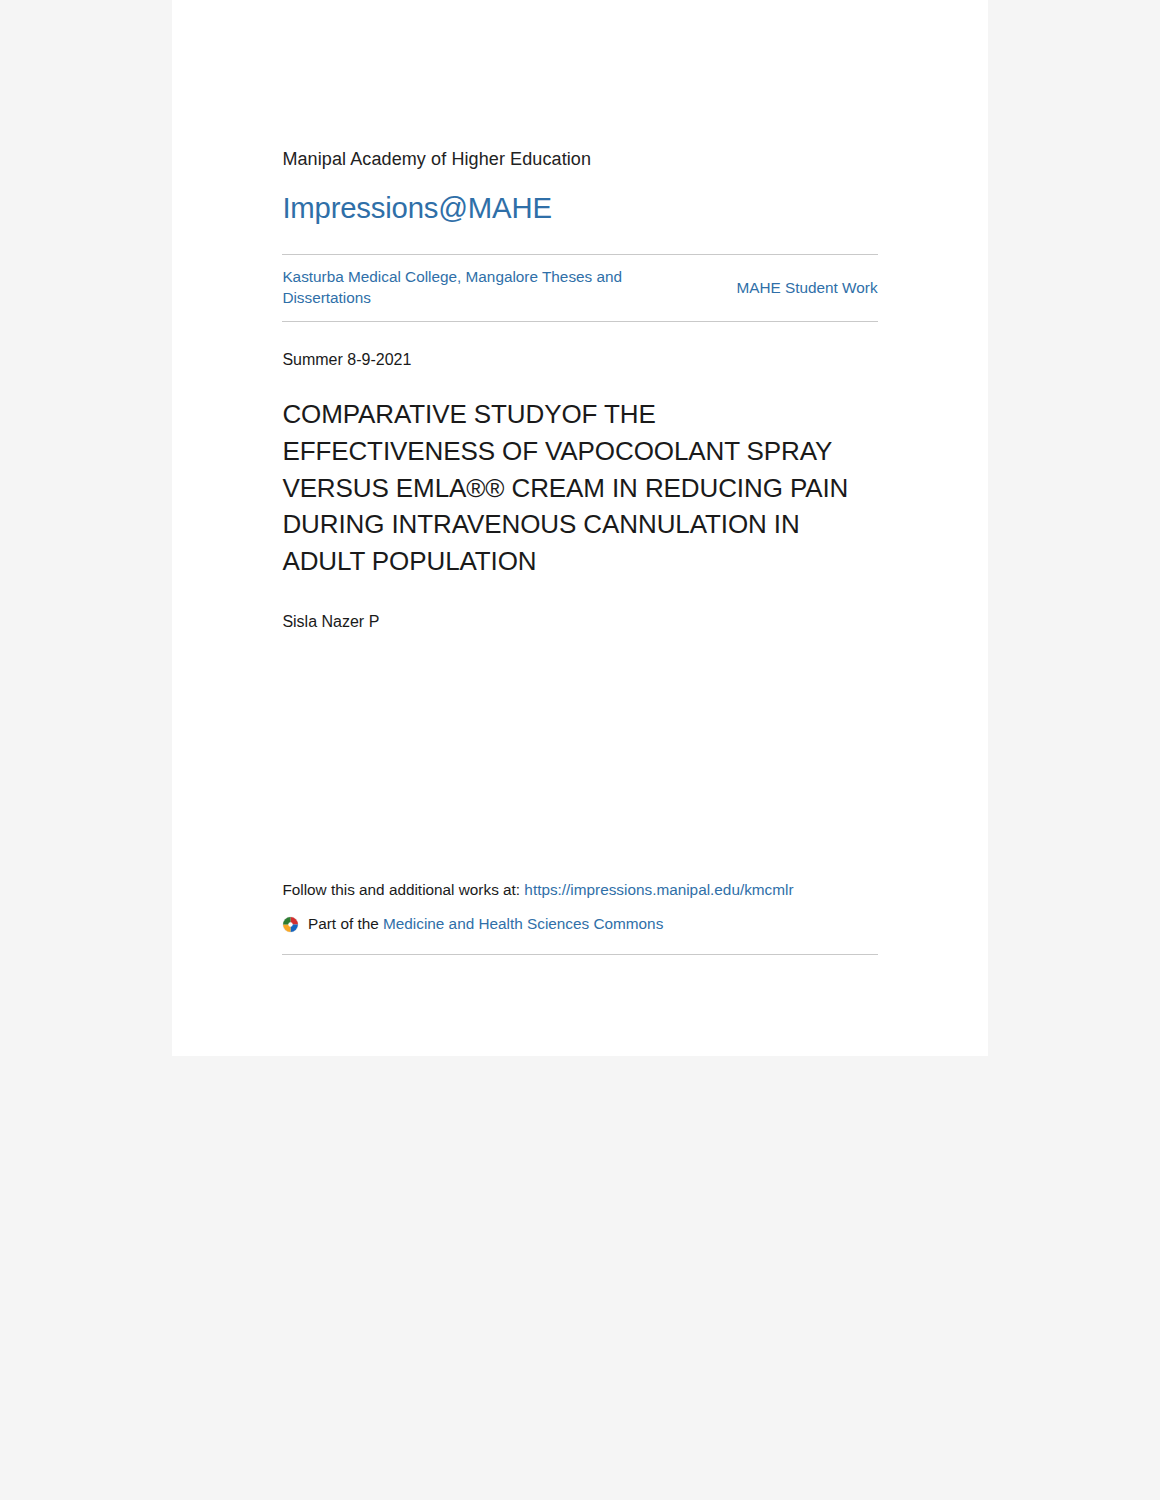Manipal Academy of Higher Education
Impressions@MAHE
Kasturba Medical College, Mangalore Theses and Dissertations
MAHE Student Work
Summer 8-9-2021
COMPARATIVE STUDYOF THE EFFECTIVENESS OF VAPOCOOLANT SPRAY VERSUS EMLA®® CREAM IN REDUCING PAIN DURING INTRAVENOUS CANNULATION IN ADULT POPULATION
Sisla Nazer P
Follow this and additional works at: https://impressions.manipal.edu/kmcmlr
Part of the Medicine and Health Sciences Commons